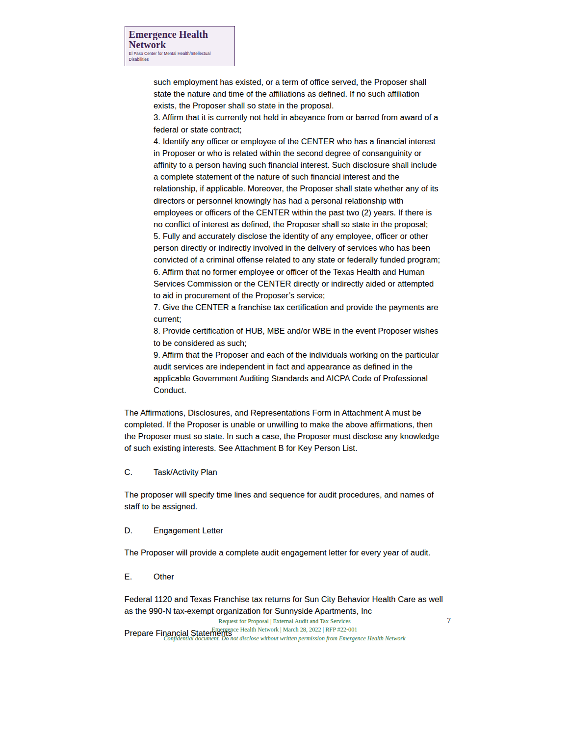Emergence Health Network
El Paso Center for Mental Health/Intellectual Disabilities
such employment has existed, or a term of office served, the Proposer shall state the nature and time of the affiliations as defined. If no such affiliation exists, the Proposer shall so state in the proposal.
3. Affirm that it is currently not held in abeyance from or barred from award of a federal or state contract;
4. Identify any officer or employee of the CENTER who has a financial interest in Proposer or who is related within the second degree of consanguinity or affinity to a person having such financial interest. Such disclosure shall include a complete statement of the nature of such financial interest and the relationship, if applicable. Moreover, the Proposer shall state whether any of its directors or personnel knowingly has had a personal relationship with employees or officers of the CENTER within the past two (2) years. If there is no conflict of interest as defined, the Proposer shall so state in the proposal;
5. Fully and accurately disclose the identity of any employee, officer or other person directly or indirectly involved in the delivery of services who has been convicted of a criminal offense related to any state or federally funded program;
6. Affirm that no former employee or officer of the Texas Health and Human Services Commission or the CENTER directly or indirectly aided or attempted to aid in procurement of the Proposer’s service;
7. Give the CENTER a franchise tax certification and provide the payments are current;
8. Provide certification of HUB, MBE and/or WBE in the event Proposer wishes to be considered as such;
9. Affirm that the Proposer and each of the individuals working on the particular audit services are independent in fact and appearance as defined in the applicable Government Auditing Standards and AICPA Code of Professional Conduct.
The Affirmations, Disclosures, and Representations Form in Attachment A must be completed. If the Proposer is unable or unwilling to make the above affirmations, then the Proposer must so state. In such a case, the Proposer must disclose any knowledge of such existing interests. See Attachment B for Key Person List.
C. Task/Activity Plan
The proposer will specify time lines and sequence for audit procedures, and names of staff to be assigned.
D. Engagement Letter
The Proposer will provide a complete audit engagement letter for every year of audit.
E. Other
Federal 1120 and Texas Franchise tax returns for Sun City Behavior Health Care as well as the 990-N tax-exempt organization for Sunnyside Apartments, Inc
Prepare Financial Statements
Request for Proposal | External Audit and Tax Services
Emergence Health Network | March 28, 2022 | RFP #22-001
Confidential document. Do not disclose without written permission from Emergence Health Network
7